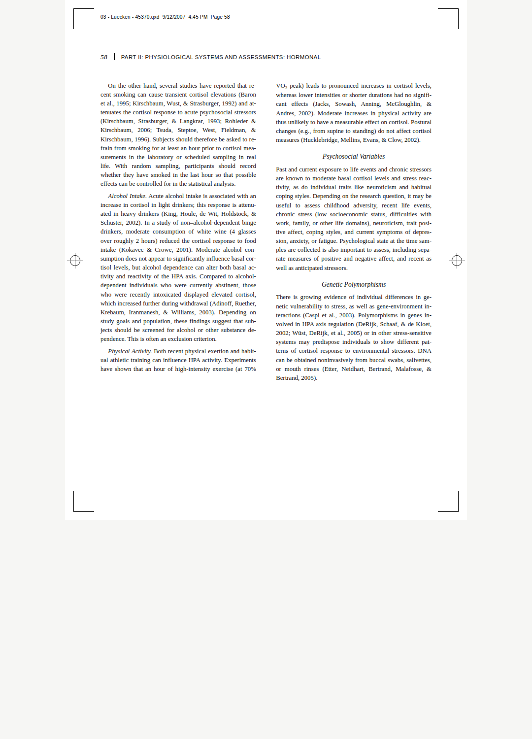03 - Luecken - 45370.qxd 9/12/2007 4:45 PM Page 58
58 Part II: Physiological Systems and Assessments: Hormonal
On the other hand, several studies have reported that recent smoking can cause transient cortisol elevations (Baron et al., 1995; Kirschbaum, Wust, & Strasburger, 1992) and attenuates the cortisol response to acute psychosocial stressors (Kirschbaum, Strasburger, & Langkrar, 1993; Rohleder & Kirschbaum, 2006; Tsuda, Steptoe, West, Fieldman, & Kirschbaum, 1996). Subjects should therefore be asked to refrain from smoking for at least an hour prior to cortisol measurements in the laboratory or scheduled sampling in real life. With random sampling, participants should record whether they have smoked in the last hour so that possible effects can be controlled for in the statistical analysis.
Alcohol Intake. Acute alcohol intake is associated with an increase in cortisol in light drinkers; this response is attenuated in heavy drinkers (King, Houle, de Wit, Holdstock, & Schuster, 2002). In a study of non–alcohol-dependent binge drinkers, moderate consumption of white wine (4 glasses over roughly 2 hours) reduced the cortisol response to food intake (Kokavec & Crowe, 2001). Moderate alcohol consumption does not appear to significantly influence basal cortisol levels, but alcohol dependence can alter both basal activity and reactivity of the HPA axis. Compared to alcohol-dependent individuals who were currently abstinent, those who were recently intoxicated displayed elevated cortisol, which increased further during withdrawal (Adinoff, Ruether, Krebaum, Iranmanesh, & Williams, 2003). Depending on study goals and population, these findings suggest that subjects should be screened for alcohol or other substance dependence. This is often an exclusion criterion.
Physical Activity. Both recent physical exertion and habitual athletic training can influence HPA activity. Experiments have shown that an hour of high-intensity exercise (at 70% VO2 peak) leads to pronounced increases in cortisol levels, whereas lower intensities or shorter durations had no significant effects (Jacks, Sowash, Anning, McGloughlin, & Andres, 2002). Moderate increases in physical activity are thus unlikely to have a measurable effect on cortisol. Postural changes (e.g., from supine to standing) do not affect cortisol measures (Hucklebridge, Mellins, Evans, & Clow, 2002).
Psychosocial Variables
Past and current exposure to life events and chronic stressors are known to moderate basal cortisol levels and stress reactivity, as do individual traits like neuroticism and habitual coping styles. Depending on the research question, it may be useful to assess childhood adversity, recent life events, chronic stress (low socioeconomic status, difficulties with work, family, or other life domains), neuroticism, trait positive affect, coping styles, and current symptoms of depression, anxiety, or fatigue. Psychological state at the time samples are collected is also important to assess, including separate measures of positive and negative affect, and recent as well as anticipated stressors.
Genetic Polymorphisms
There is growing evidence of individual differences in genetic vulnerability to stress, as well as gene-environment interactions (Caspi et al., 2003). Polymorphisms in genes involved in HPA axis regulation (DeRijk, Schaaf, & de Kloet, 2002; Wüst, DeRijk, et al., 2005) or in other stress-sensitive systems may predispose individuals to show different patterns of cortisol response to environmental stressors. DNA can be obtained noninvasively from buccal swabs, salivettes, or mouth rinses (Etter, Neidhart, Bertrand, Malafosse, & Bertrand, 2005).